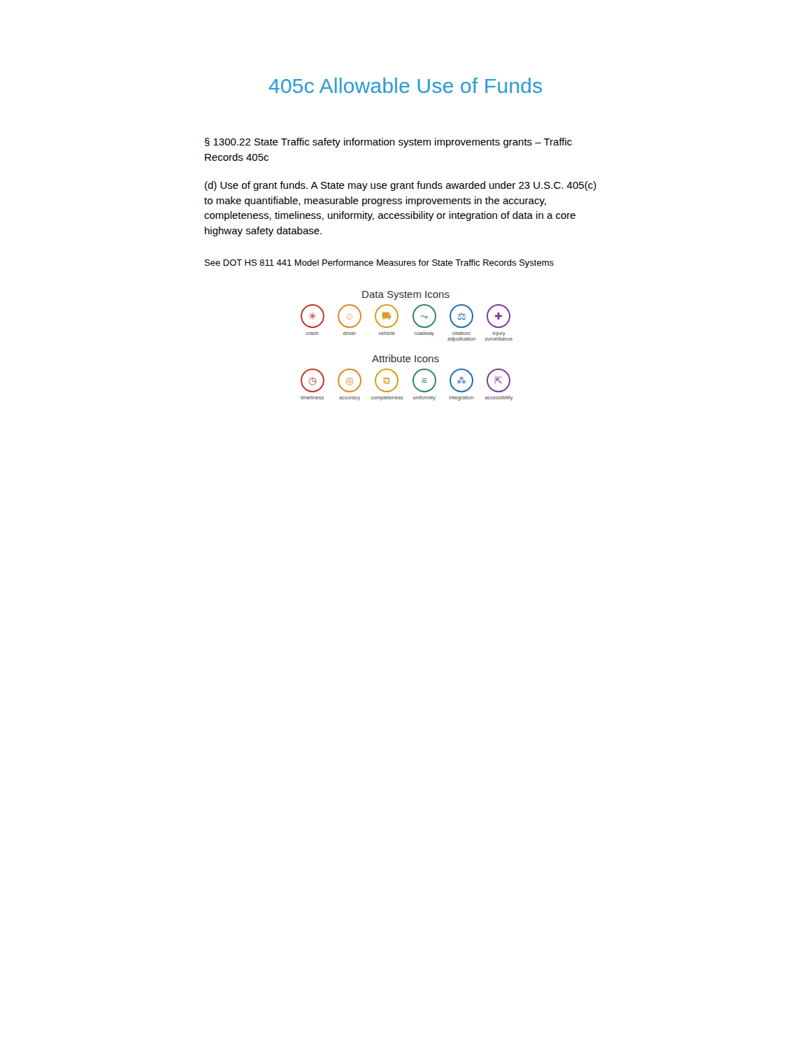405c Allowable Use of Funds
§ 1300.22 State Traffic safety information system improvements grants – Traffic Records 405c
(d) Use of grant funds. A State may use grant funds awarded under 23 U.S.C. 405(c) to make quantifiable, measurable progress improvements in the accuracy, completeness, timeliness, uniformity, accessibility or integration of data in a core highway safety database.
See DOT HS 811 441 Model Performance Measures for State Traffic Records Systems
Data System Icons
✳
crash
☺
driver
⛟
vehicle
⤳
roadway
⚖
citation/
adjudication
✚
injury
surveillance
Attribute Icons
◷
timeliness
◎
accuracy
⧉
completeness
≡
uniformity
⁂
integration
⇱
accessibility